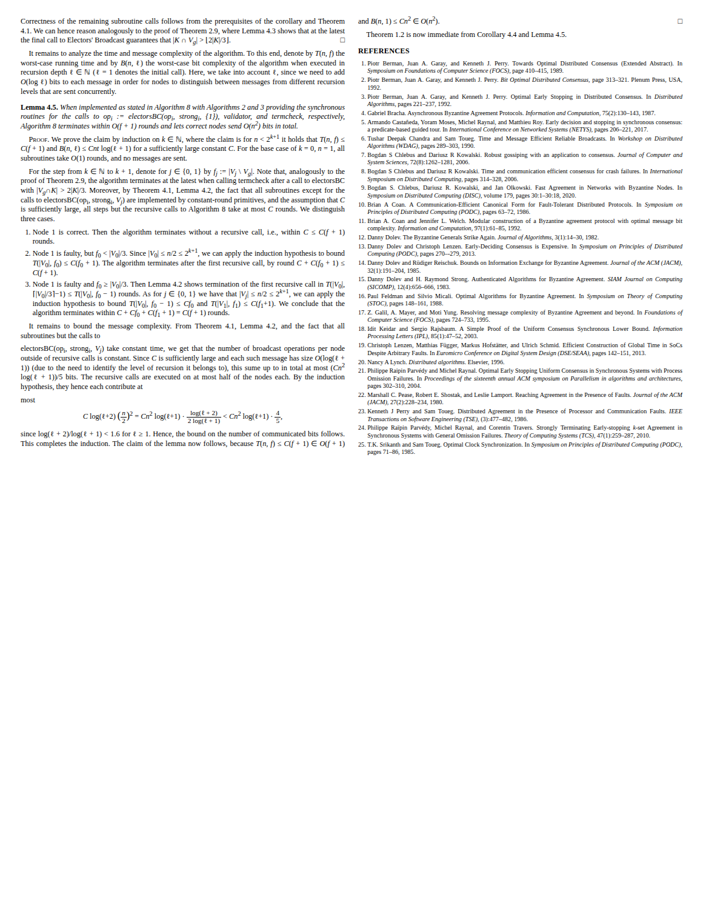Correctness of the remaining subroutine calls follows from the prerequisites of the corollary and Theorem 4.1. We can hence reason analogously to the proof of Theorem 2.9, where Lemma 4.3 shows that at the latest the final call to Electors' Broadcast guarantees that |K ∩ Vg| > ⌊2|K|/3⌋. □
It remains to analyze the time and message complexity of the algorithm. To this end, denote by T(n, f) the worst-case running time and by B(n, ℓ) the worst-case bit complexity of the algorithm when executed in recursion depth ℓ ∈ ℕ (ℓ = 1 denotes the initial call). Here, we take into account ℓ, since we need to add O(log ℓ) bits to each message in order for nodes to distinguish between messages from different recursion levels that are sent concurrently.
Lemma 4.5. When implemented as stated in Algorithm 8 with Algorithms 2 and 3 providing the synchronous routines for the calls to opi := electorsBC(opi, strongi, {1}), validator, and termcheck, respectively, Algorithm 8 terminates within O(f + 1) rounds and lets correct nodes send O(n2) bits in total.
Proof. We prove the claim by induction on k ∈ ℕ, where the claim is for n < 2k+1 it holds that T(n, f) ≤ C(f + 1) and B(n, ℓ) ≤ Cnt log(ℓ + 1) for a sufficiently large constant C. For the base case of k = 0, n = 1, all subroutines take O(1) rounds, and no messages are sent.
For the step from k ∈ ℕ to k + 1, denote for j ∈ {0, 1} by fj := |Vj \ Vg|. Note that, analogously to the proof of Theorem 2.9, the algorithm terminates at the latest when calling termcheck after a call to electorsBC with |Vg∩K| > 2|K|/3. Moreover, by Theorem 4.1, Lemma 4.2, the fact that all subroutines except for the calls to electorsBC(opi, strongi, Vj) are implemented by constant-round primitives, and the assumption that C is sufficiently large, all steps but the recursive calls to Algorithm 8 take at most C rounds. We distinguish three cases.
Node 1 is correct. Then the algorithm terminates without a recursive call, i.e., within C ≤ C(f + 1) rounds.
Node 1 is faulty, but f0 < |V0|/3. Since |V0| ≤ n/2 ≤ 2k+1, we can apply the induction hypothesis to bound T(|V0|, f0) ≤ C(f0 + 1). The algorithm terminates after the first recursive call, by round C + C(f0 + 1) ≤ C(f + 1).
Node 1 is faulty and f0 ≥ |V0|/3. Then Lemma 4.2 shows termination of the first recursive call in T(|V0|, ⌈|V0|/3⌉−1) ≤ T(|V0|, f0 − 1) rounds. As for j ∈ {0, 1} we have that |Vj| ≤ n/2 ≤ 2k+1, we can apply the induction hypothesis to bound T(|V0|, f0 − 1) ≤ Cf0 and T(|V1|, f1) ≤ C(f1+1). We conclude that the algorithm terminates within C + Cf0 + C(f1 + 1) = C(f + 1) rounds.
It remains to bound the message complexity. From Theorem 4.1, Lemma 4.2, and the fact that all subroutines but the calls to
electorsBC(opi, strongi, Vj) take constant time, we get that the number of broadcast operations per node outside of recursive calls is constant. Since C is sufficiently large and each such message has size O(log(ℓ + 1)) (due to the need to identify the level of recursion it belongs to), this sume up to in total at most (Cn2 log(ℓ + 1))/5 bits. The recursive calls are executed on at most half of the nodes each. By the induction hypothesis, they hence each contribute at
most
C log(ℓ+2) (n 2)2 = Cn2 log(ℓ+1) · log(ℓ + 2) 2 log(ℓ + 1) < Cn2 log(ℓ+1) · 45,
since log(ℓ + 2)/log(ℓ + 1) < 1.6 for ℓ ≥ 1. Hence, the bound on the number of communicated bits follows. This completes the induction. The claim of the lemma now follows, because T(n, f) ≤ C(f + 1) ∈ O(f + 1) and B(n, 1) ≤ Cn2 ∈ O(n2). □
Theorem 1.2 is now immediate from Corollary 4.4 and Lemma 4.5.
References
Piotr Berman, Juan A. Garay, and Kenneth J. Perry. Towards Optimal Distributed Consensus (Extended Abstract). In Symposium on Foundations of Computer Science (FOCS), page 410–415, 1989.
Piotr Berman, Juan A. Garay, and Kenneth J. Perry. Bit Optimal Distributed Consensus, page 313–321. Plenum Press, USA, 1992.
Piotr Berman, Juan A. Garay, and Kenneth J. Perry. Optimal Early Stopping in Distributed Consensus. In Distributed Algorithms, pages 221–237, 1992.
Gabriel Bracha. Asynchronous Byzantine Agreement Protocols. Information and Computation, 75(2):130–143, 1987.
Armando Castañeda, Yoram Moses, Michel Raynal, and Matthieu Roy. Early decision and stopping in synchronous consensus: a predicate-based guided tour. In International Conference on Networked Systems (NETYS), pages 206–221, 2017.
Tushar Deepak Chandra and Sam Toueg. Time and Message Efficient Reliable Broadcasts. In Workshop on Distributed Algorithms (WDAG), pages 289–303, 1990.
Bogdan S Chlebus and Dariusz R Kowalski. Robust gossiping with an application to consensus. Journal of Computer and System Sciences, 72(8):1262–1281, 2006.
Bogdan S Chlebus and Dariusz R Kowalski. Time and communication efficient consensus for crash failures. In International Symposium on Distributed Computing, pages 314–328, 2006.
Bogdan S. Chlebus, Dariusz R. Kowalski, and Jan Olkowski. Fast Agreement in Networks with Byzantine Nodes. In Symposium on Distributed Computing (DISC), volume 179, pages 30:1–30:18, 2020.
Brian A Coan. A Communication-Efficient Canonical Form for Fault-Tolerant Distributed Protocols. In Symposium on Principles of Distributed Computing (PODC), pages 63–72, 1986.
Brian A. Coan and Jennifer L. Welch. Modular construction of a Byzantine agreement protocol with optimal message bit complexity. Information and Computation, 97(1):61–85, 1992.
Danny Dolev. The Byzantine Generals Strike Again. Journal of Algorithms, 3(1):14–30, 1982.
Danny Dolev and Christoph Lenzen. Early-Deciding Consensus is Expensive. In Symposium on Principles of Distributed Computing (PODC), pages 270–-279, 2013.
Danny Dolev and Rüdiger Reischuk. Bounds on Information Exchange for Byzantine Agreement. Journal of the ACM (JACM), 32(1):191–204, 1985.
Danny Dolev and H. Raymond Strong. Authenticated Algorithms for Byzantine Agreement. SIAM Journal on Computing (SICOMP), 12(4):656–666, 1983.
Paul Feldman and Silvio Micali. Optimal Algorithms for Byzantine Agreement. In Symposium on Theory of Computing (STOC), pages 148–161, 1988.
Z. Galil, A. Mayer, and Moti Yung. Resolving message complexity of Byzantine Agreement and beyond. In Foundations of Computer Science (FOCS), pages 724–733, 1995.
Idit Keidar and Sergio Rajsbaum. A Simple Proof of the Uniform Consensus Synchronous Lower Bound. Information Processing Letters (IPL), 85(1):47–52, 2003.
Christoph Lenzen, Matthias Függer, Markus Hofstätter, and Ulrich Schmid. Efficient Construction of Global Time in SoCs Despite Arbitrary Faults. In Euromicro Conference on Digital System Design (DSE/SEAA), pages 142–151, 2013.
Nancy A Lynch. Distributed algorithms. Elsevier, 1996.
Philippe Raipin Parvédy and Michel Raynal. Optimal Early Stopping Uniform Consensus in Synchronous Systems with Process Omission Failures. In Proceedings of the sixteenth annual ACM symposium on Parallelism in algorithms and architectures, pages 302–310, 2004.
Marshall C. Pease, Robert E. Shostak, and Leslie Lamport. Reaching Agreement in the Presence of Faults. Journal of the ACM (JACM), 27(2):228–234, 1980.
Kenneth J Perry and Sam Toueg. Distributed Agreement in the Presence of Processor and Communication Faults. IEEE Transactions on Software Engineering (TSE), (3):477–482, 1986.
Philippe Raïpin Parvédy, Michel Raynal, and Corentin Travers. Strongly Terminating Early-stopping k-set Agreement in Synchronous Systems with General Omission Failures. Theory of Computing Systems (TCS), 47(1):259–287, 2010.
T.K. Srikanth and Sam Toueg. Optimal Clock Synchronization. In Symposium on Principles of Distributed Computing (PODC), pages 71–86, 1985.